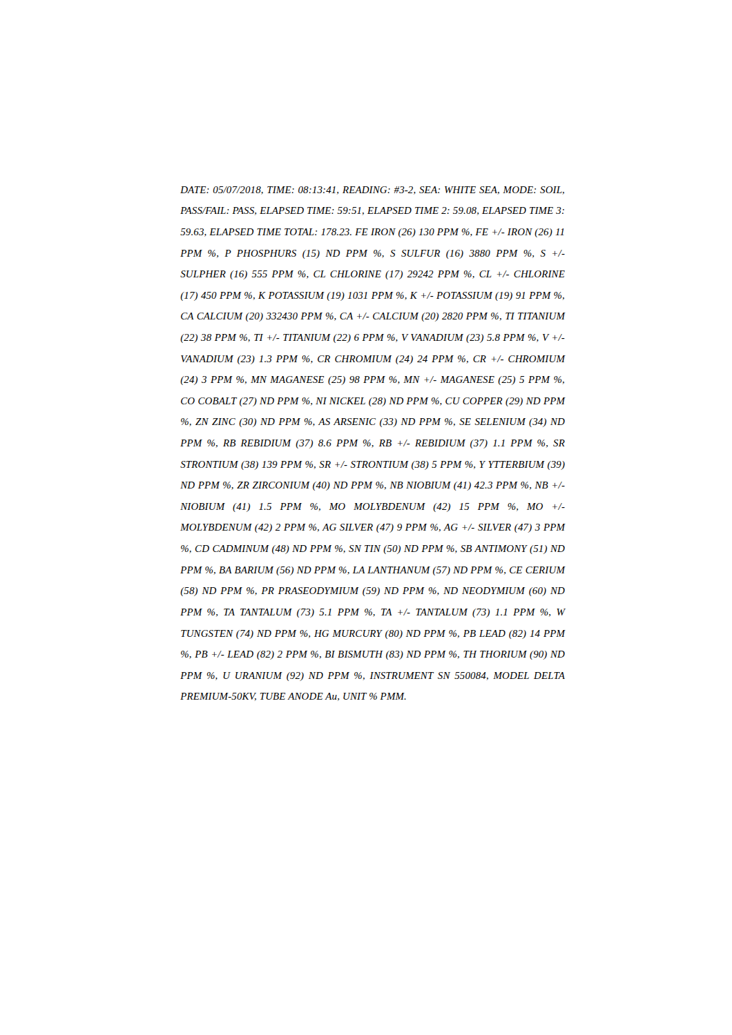DATE: 05/07/2018, TIME: 08:13:41, READING: #3-2, SEA: WHITE SEA, MODE: SOIL, PASS/FAIL: PASS, ELAPSED TIME: 59:51, ELAPSED TIME 2: 59.08, ELAPSED TIME 3: 59.63, ELAPSED TIME TOTAL: 178.23. FE IRON (26) 130 PPM %, FE +/- IRON (26) 11 PPM %, P PHOSPHURS (15) ND PPM %, S SULFUR (16) 3880 PPM %, S +/- SULPHER (16) 555 PPM %, CL CHLORINE (17) 29242 PPM %, CL +/- CHLORINE (17) 450 PPM %, K POTASSIUM (19) 1031 PPM %, K +/- POTASSIUM (19) 91 PPM %, CA CALCIUM (20) 332430 PPM %, CA +/- CALCIUM (20) 2820 PPM %, TI TITANIUM (22) 38 PPM %, TI +/- TITANIUM (22) 6 PPM %, V VANADIUM (23) 5.8 PPM %, V +/- VANADIUM (23) 1.3 PPM %, CR CHROMIUM (24) 24 PPM %, CR +/- CHROMIUM (24) 3 PPM %, MN MAGANESE (25) 98 PPM %, MN +/- MAGANESE (25) 5 PPM %, CO COBALT (27) ND PPM %, NI NICKEL (28) ND PPM %, CU COPPER (29) ND PPM %, ZN ZINC (30) ND PPM %, AS ARSENIC (33) ND PPM %, SE SELENIUM (34) ND PPM %, RB REBIDIUM (37) 8.6 PPM %, RB +/- REBIDIUM (37) 1.1 PPM %, SR STRONTIUM (38) 139 PPM %, SR +/- STRONTIUM (38) 5 PPM %, Y YTTERBIUM (39) ND PPM %, ZR ZIRCONIUM (40) ND PPM %, NB NIOBIUM (41) 42.3 PPM %, NB +/- NIOBIUM (41) 1.5 PPM %, MO MOLYBDENUM (42) 15 PPM %, MO +/- MOLYBDENUM (42) 2 PPM %, AG SILVER (47) 9 PPM %, AG +/- SILVER (47) 3 PPM %, CD CADMINUM (48) ND PPM %, SN TIN (50) ND PPM %, SB ANTIMONY (51) ND PPM %, BA BARIUM (56) ND PPM %, LA LANTHANUM (57) ND PPM %, CE CERIUM (58) ND PPM %, PR PRASEODYMIUM (59) ND PPM %, ND NEODYMIUM (60) ND PPM %, TA TANTALUM (73) 5.1 PPM %, TA +/- TANTALUM (73) 1.1 PPM %, W TUNGSTEN (74) ND PPM %, HG MURCURY (80) ND PPM %, PB LEAD (82) 14 PPM %, PB +/- LEAD (82) 2 PPM %, BI BISMUTH (83) ND PPM %, TH THORIUM (90) ND PPM %, U URANIUM (92) ND PPM %, INSTRUMENT SN 550084, MODEL DELTA PREMIUM-50KV, TUBE ANODE Au, UNIT % PMM.